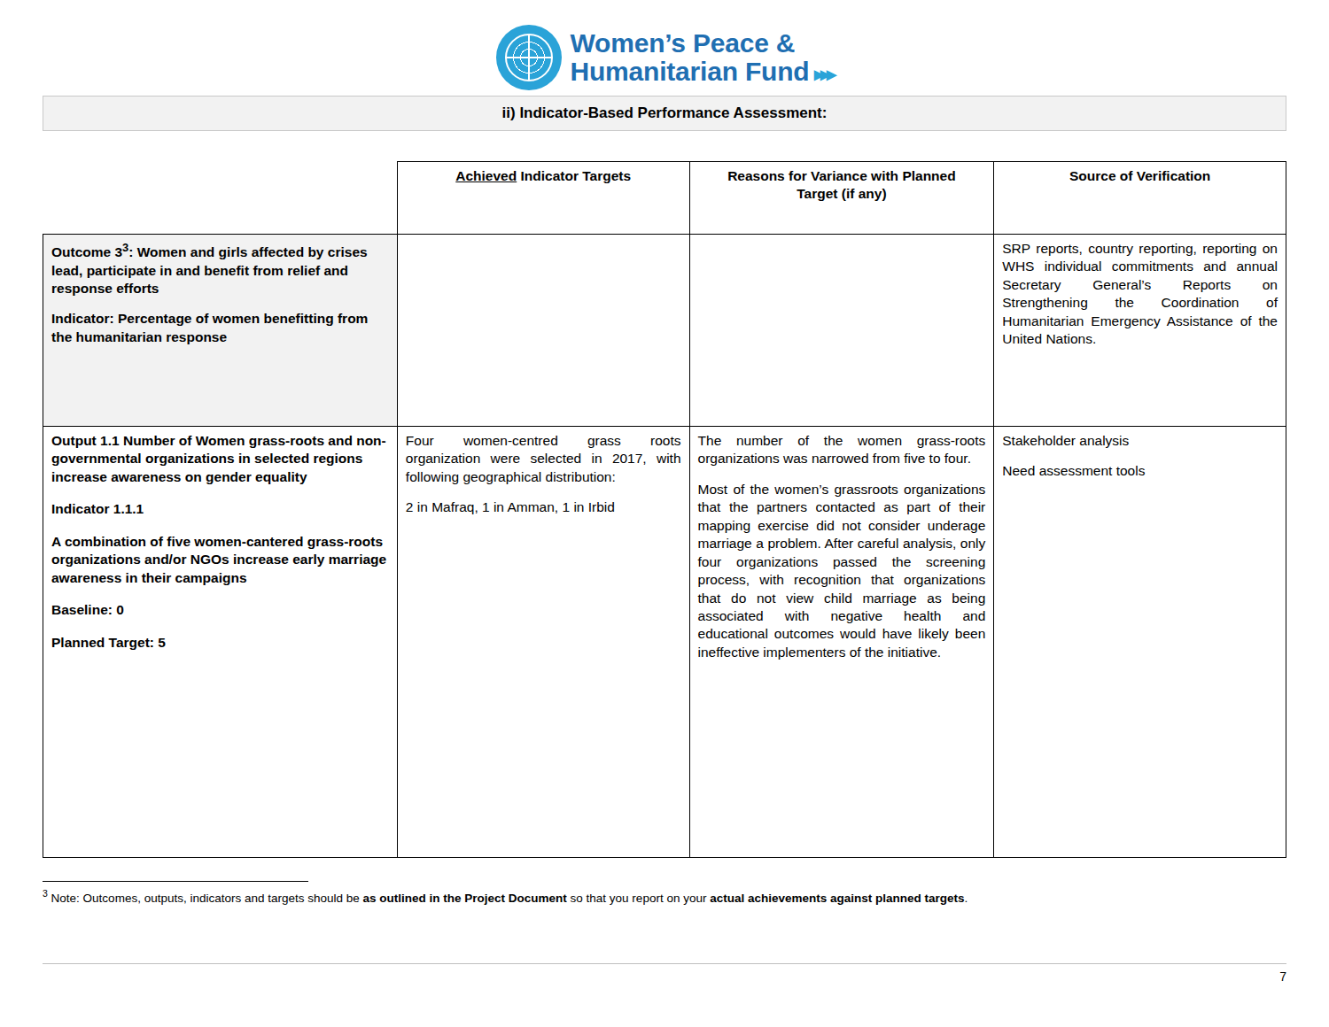Women’s Peace &
Humanitarian Fund▸▸▸
ii) Indicator-Based Performance Assessment:
| | Achieved Indicator Targets | Reasons for Variance with Planned Target (if any) | Source of Verification |
| --- | --- | --- | --- |
| Outcome 3 3 : Women and girls affected by crises lead, participate in and benefit from relief and response efforts Indicator: Percentage of women benefitting from the humanitarian response | | | SRP reports, country reporting, reporting on WHS individual commitments and annual Secretary General’s Reports on Strengthening the Coordination of Humanitarian Emergency Assistance of the United Nations. |
| Output 1.1 Number of Women grass-roots and non-governmental organizations in selected regions increase awareness on gender equality Indicator 1.1.1 A combination of five women-cantered grass-roots organizations and/or NGOs increase early marriage awareness in their campaigns Baseline: 0 Planned Target: 5 | Four women-centred grass roots organization were selected in 2017, with following geographical distribution: 2 in Mafraq, 1 in Amman, 1 in Irbid | The number of the women grass-roots organizations was narrowed from five to four. Most of the women’s grassroots organizations that the partners contacted as part of their mapping exercise did not consider underage marriage a problem. After careful analysis, only four organizations passed the screening process, with recognition that organizations that do not view child marriage as being associated with negative health and educational outcomes would have likely been ineffective implementers of the initiative. | Stakeholder analysis Need assessment tools |
3 Note: Outcomes, outputs, indicators and targets should be as outlined in the Project Document so that you report on your actual achievements against planned targets.
7